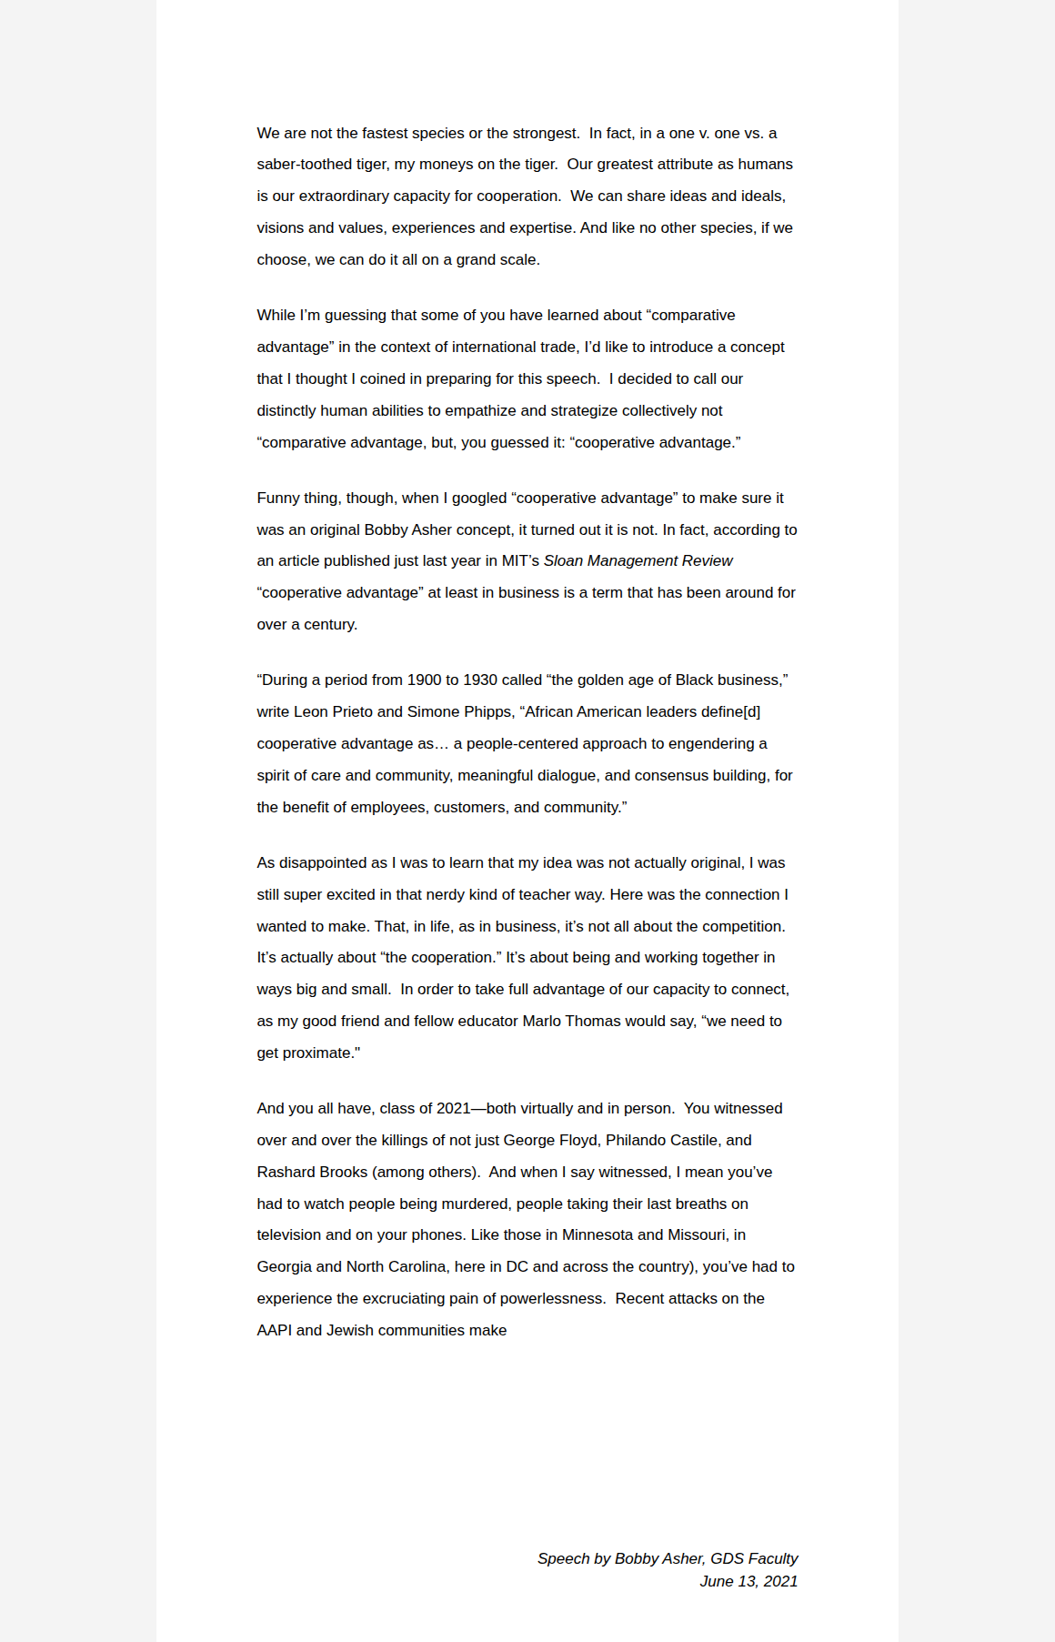We are not the fastest species or the strongest. In fact, in a one v. one vs. a saber-toothed tiger, my moneys on the tiger. Our greatest attribute as humans is our extraordinary capacity for cooperation. We can share ideas and ideals, visions and values, experiences and expertise. And like no other species, if we choose, we can do it all on a grand scale.
While I’m guessing that some of you have learned about “comparative advantage” in the context of international trade, I’d like to introduce a concept that I thought I coined in preparing for this speech. I decided to call our distinctly human abilities to empathize and strategize collectively not “comparative advantage, but, you guessed it: “cooperative advantage.”
Funny thing, though, when I googled “cooperative advantage” to make sure it was an original Bobby Asher concept, it turned out it is not. In fact, according to an article published just last year in MIT’s Sloan Management Review “cooperative advantage” at least in business is a term that has been around for over a century.
“During a period from 1900 to 1930 called “the golden age of Black business,” write Leon Prieto and Simone Phipps, “African American leaders define[d] cooperative advantage as… a people-centered approach to engendering a spirit of care and community, meaningful dialogue, and consensus building, for the benefit of employees, customers, and community.”
As disappointed as I was to learn that my idea was not actually original, I was still super excited in that nerdy kind of teacher way. Here was the connection I wanted to make. That, in life, as in business, it’s not all about the competition. It’s actually about “the cooperation.” It’s about being and working together in ways big and small. In order to take full advantage of our capacity to connect, as my good friend and fellow educator Marlo Thomas would say, “we need to get proximate."
And you all have, class of 2021—both virtually and in person. You witnessed over and over the killings of not just George Floyd, Philando Castile, and Rashard Brooks (among others). And when I say witnessed, I mean you’ve had to watch people being murdered, people taking their last breaths on television and on your phones. Like those in Minnesota and Missouri, in Georgia and North Carolina, here in DC and across the country), you’ve had to experience the excruciating pain of powerlessness. Recent attacks on the AAPI and Jewish communities make
Speech by Bobby Asher, GDS Faculty
June 13, 2021